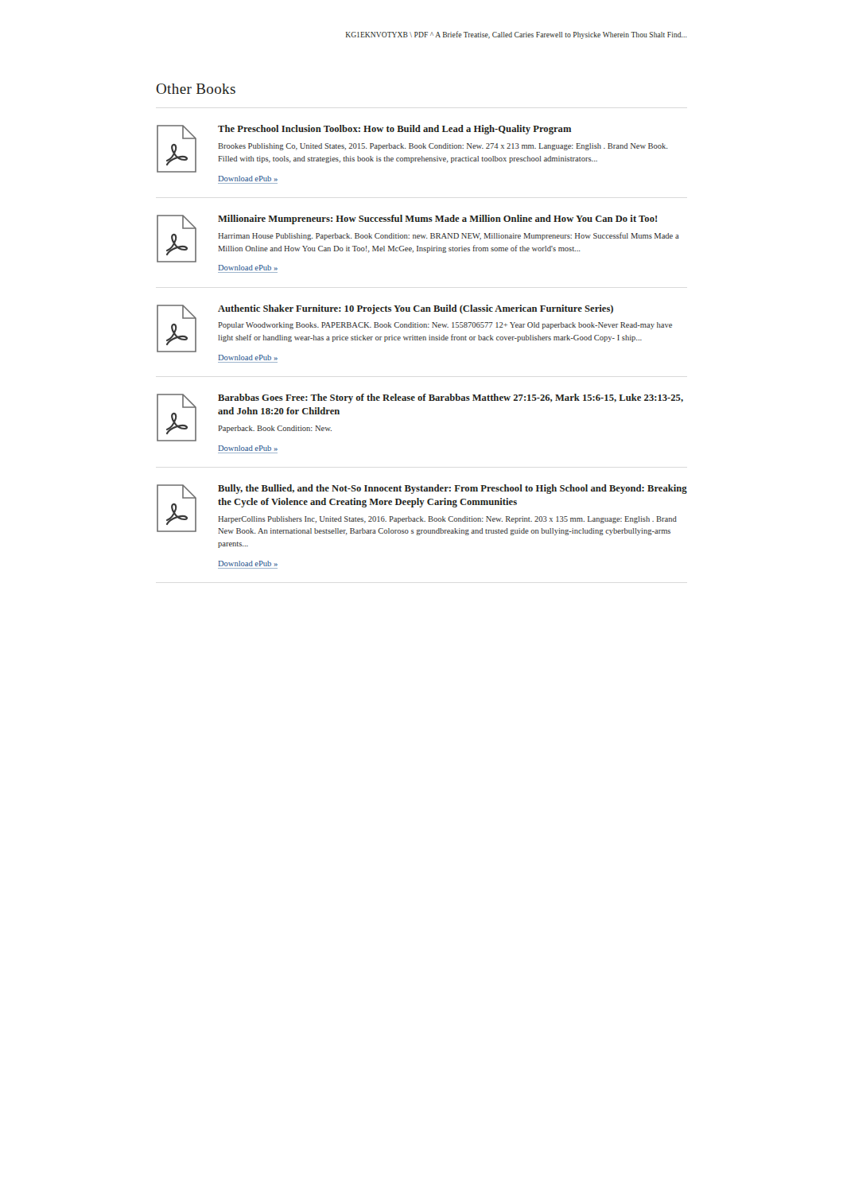KG1EKNVOTYXB \ PDF ^ A Briefe Treatise, Called Caries Farewell to Physicke Wherein Thou Shalt Find...
Other Books
The Preschool Inclusion Toolbox: How to Build and Lead a High-Quality Program
Brookes Publishing Co, United States, 2015. Paperback. Book Condition: New. 274 x 213 mm. Language: English . Brand New Book. Filled with tips, tools, and strategies, this book is the comprehensive, practical toolbox preschool administrators...
Download ePub »
Millionaire Mumpreneurs: How Successful Mums Made a Million Online and How You Can Do it Too!
Harriman House Publishing. Paperback. Book Condition: new. BRAND NEW, Millionaire Mumpreneurs: How Successful Mums Made a Million Online and How You Can Do it Too!, Mel McGee, Inspiring stories from some of the world's most...
Download ePub »
Authentic Shaker Furniture: 10 Projects You Can Build (Classic American Furniture Series)
Popular Woodworking Books. PAPERBACK. Book Condition: New. 1558706577 12+ Year Old paperback book-Never Read-may have light shelf or handling wear-has a price sticker or price written inside front or back cover-publishers mark-Good Copy- I ship...
Download ePub »
Barabbas Goes Free: The Story of the Release of Barabbas Matthew 27:15-26, Mark 15:6-15, Luke 23:13-25, and John 18:20 for Children
Paperback. Book Condition: New.
Download ePub »
Bully, the Bullied, and the Not-So Innocent Bystander: From Preschool to High School and Beyond: Breaking the Cycle of Violence and Creating More Deeply Caring Communities
HarperCollins Publishers Inc, United States, 2016. Paperback. Book Condition: New. Reprint. 203 x 135 mm. Language: English . Brand New Book. An international bestseller, Barbara Coloroso s groundbreaking and trusted guide on bullying-including cyberbullying-arms parents...
Download ePub »